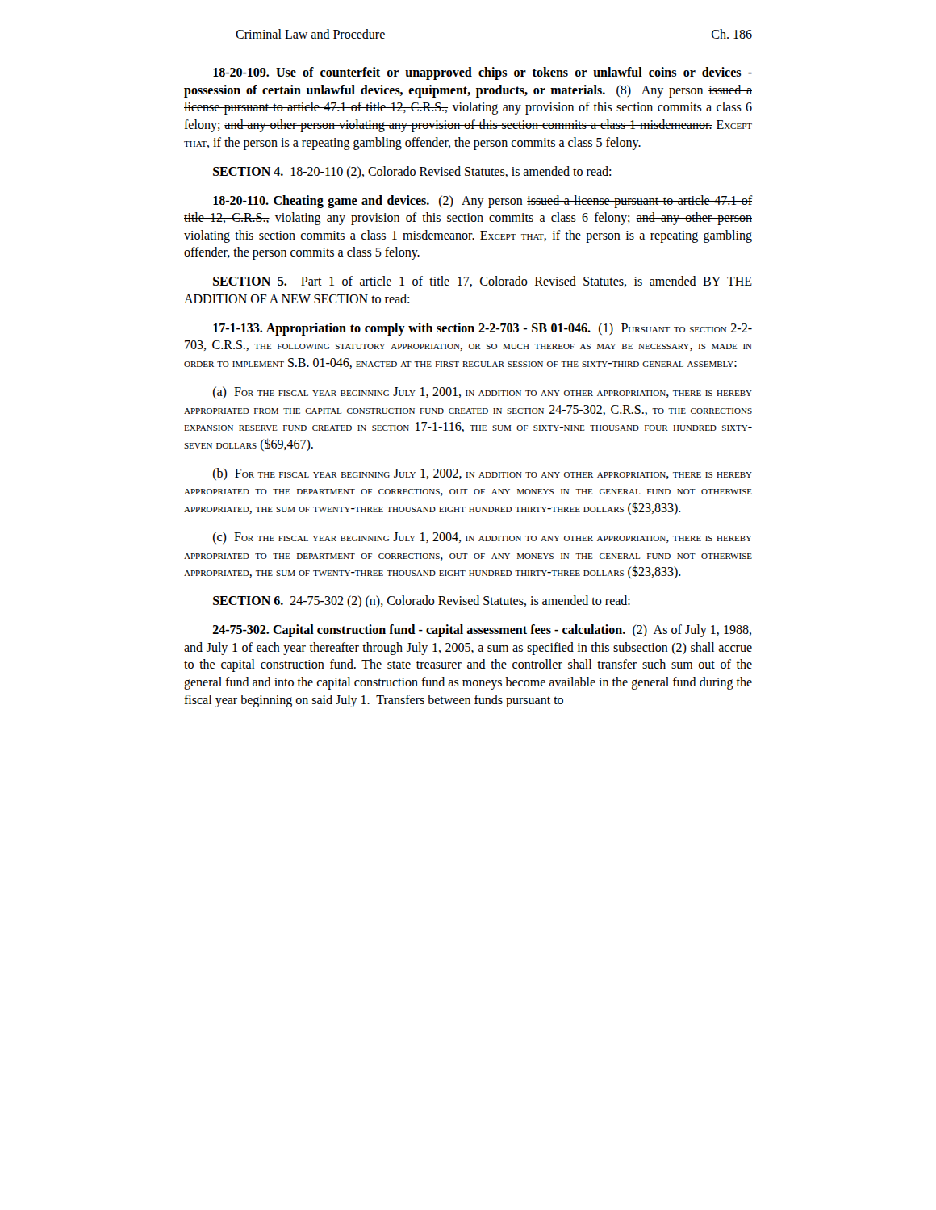Criminal Law and Procedure Ch. 186
18-20-109. Use of counterfeit or unapproved chips or tokens or unlawful coins or devices - possession of certain unlawful devices, equipment, products, or materials. (8) Any person issued a license pursuant to article 47.1 of title 12, C.R.S., violating any provision of this section commits a class 6 felony; and any other person violating any provision of this section commits a class 1 misdemeanor. Except that, if the person is a repeating gambling offender, the person commits a class 5 felony.
SECTION 4. 18-20-110 (2), Colorado Revised Statutes, is amended to read:
18-20-110. Cheating game and devices. (2) Any person issued a license pursuant to article 47.1 of title 12, C.R.S., violating any provision of this section commits a class 6 felony; and any other person violating this section commits a class 1 misdemeanor. Except that, if the person is a repeating gambling offender, the person commits a class 5 felony.
SECTION 5. Part 1 of article 1 of title 17, Colorado Revised Statutes, is amended BY THE ADDITION OF A NEW SECTION to read:
17-1-133. Appropriation to comply with section 2-2-703 - SB 01-046. (1) Pursuant to section 2-2-703, C.R.S., the following statutory appropriation, or so much thereof as may be necessary, is made in order to implement S.B. 01-046, enacted at the first regular session of the sixty-third general assembly:
(a) For the fiscal year beginning July 1, 2001, in addition to any other appropriation, there is hereby appropriated from the capital construction fund created in section 24-75-302, C.R.S., to the corrections expansion reserve fund created in section 17-1-116, the sum of sixty-nine thousand four hundred sixty-seven dollars ($69,467).
(b) For the fiscal year beginning July 1, 2002, in addition to any other appropriation, there is hereby appropriated to the department of corrections, out of any moneys in the general fund not otherwise appropriated, the sum of twenty-three thousand eight hundred thirty-three dollars ($23,833).
(c) For the fiscal year beginning July 1, 2004, in addition to any other appropriation, there is hereby appropriated to the department of corrections, out of any moneys in the general fund not otherwise appropriated, the sum of twenty-three thousand eight hundred thirty-three dollars ($23,833).
SECTION 6. 24-75-302 (2) (n), Colorado Revised Statutes, is amended to read:
24-75-302. Capital construction fund - capital assessment fees - calculation. (2) As of July 1, 1988, and July 1 of each year thereafter through July 1, 2005, a sum as specified in this subsection (2) shall accrue to the capital construction fund. The state treasurer and the controller shall transfer such sum out of the general fund and into the capital construction fund as moneys become available in the general fund during the fiscal year beginning on said July 1. Transfers between funds pursuant to